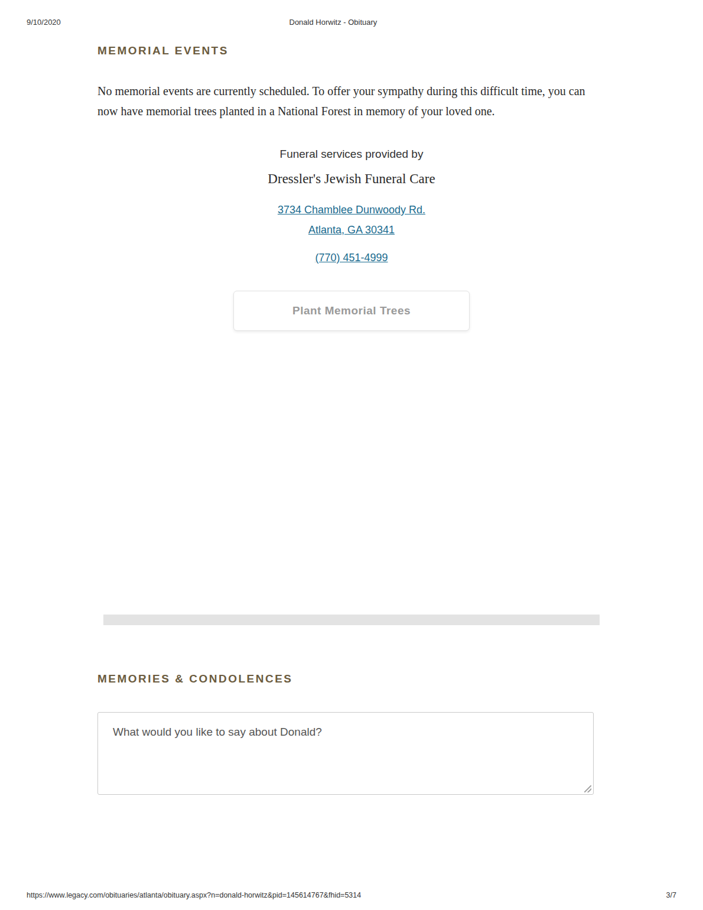9/10/2020
Donald Horwitz - Obituary
Memorial Events
No memorial events are currently scheduled. To offer your sympathy during this difficult time, you can now have memorial trees planted in a National Forest in memory of your loved one.
Funeral services provided by
Dressler's Jewish Funeral Care
3734 Chamblee Dunwoody Rd.
Atlanta, GA 30341
(770) 451-4999
Plant Memorial Trees
Memories & Condolences
What would you like to say about Donald?
https://www.legacy.com/obituaries/atlanta/obituary.aspx?n=donald-horwitz&pid=145614767&fhid=5314
3/7